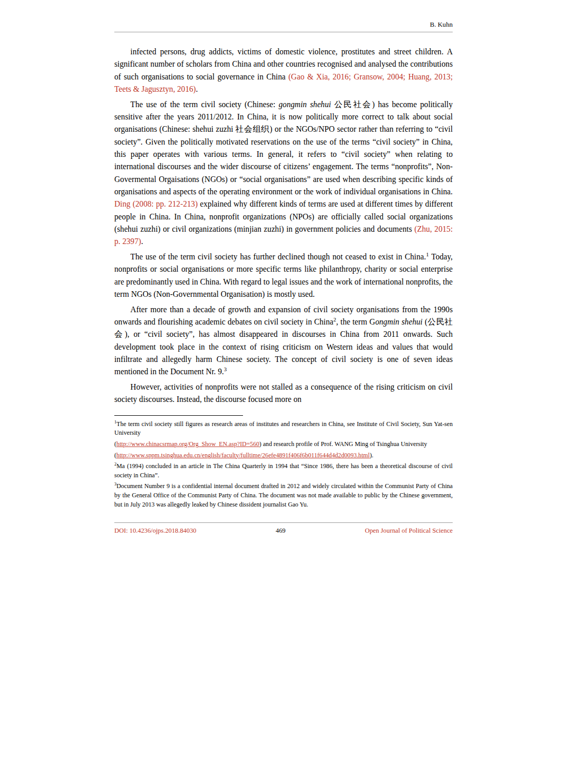B. Kuhn
infected persons, drug addicts, victims of domestic violence, prostitutes and street children. A significant number of scholars from China and other countries recognised and analysed the contributions of such organisations to social governance in China (Gao & Xia, 2016; Gransow, 2004; Huang, 2013; Teets & Jagusztyn, 2016).
The use of the term civil society (Chinese: gongmin shehui 公民社会) has become politically sensitive after the years 2011/2012. In China, it is now politically more correct to talk about social organisations (Chinese: shehui zuzhi 社会组织) or the NGOs/NPO sector rather than referring to “civil society”. Given the politically motivated reservations on the use of the terms “civil society” in China, this paper operates with various terms. In general, it refers to “civil society” when relating to international discourses and the wider discourse of citizens’ engagement. The terms “nonprofits”, Non-Govermental Orgaisations (NGOs) or “social organisations” are used when describing specific kinds of organisations and aspects of the operating environment or the work of individual organisations in China. Ding (2008: pp. 212-213) explained why different kinds of terms are used at different times by different people in China. In China, nonprofit organizations (NPOs) are officially called social organizations (shehui zuzhi) or civil organizations (minjian zuzhi) in government policies and documents (Zhu, 2015: p. 2397).
The use of the term civil society has further declined though not ceased to exist in China.1 Today, nonprofits or social organisations or more specific terms like philanthropy, charity or social enterprise are predominantly used in China. With regard to legal issues and the work of international nonprofits, the term NGOs (Non-Governmental Organisation) is mostly used.
After more than a decade of growth and expansion of civil society organisations from the 1990s onwards and flourishing academic debates on civil society in China2, the term Gongmin shehui (公民社会), or “civil society”, has almost disappeared in discourses in China from 2011 onwards. Such development took place in the context of rising criticism on Western ideas and values that would infiltrate and allegedly harm Chinese society. The concept of civil society is one of seven ideas mentioned in the Document Nr. 9.3
However, activities of nonprofits were not stalled as a consequence of the rising criticism on civil society discourses. Instead, the discourse focused more on
1The term civil society still figures as research areas of institutes and researchers in China, see Institute of Civil Society, Sun Yat-sen University
(http://www.chinacsrmap.org/Org_Show_EN.asp?ID=560) and research profile of Prof. WANG Ming of Tsinghua University
(http://www.sppm.tsinghua.edu.cn/english/faculty/fulltime/26efe4891f406f6b011f644d4d2d0093.html).
2Ma (1994) concluded in an article in The China Quarterly in 1994 that “Since 1986, there has been a theoretical discourse of civil society in China”.
3Document Number 9 is a confidential internal document drafted in 2012 and widely circulated within the Communist Party of China by the General Office of the Communist Party of China. The document was not made available to public by the Chinese government, but in July 2013 was allegedly leaked by Chinese dissident journalist Gao Yu.
DOI: 10.4236/ojps.2018.84030 469 Open Journal of Political Science